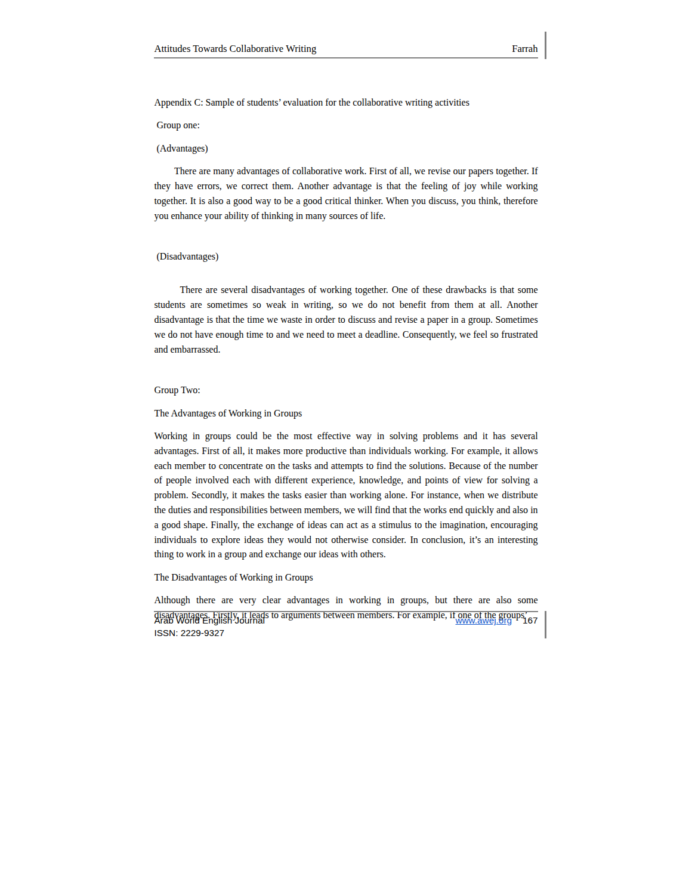Attitudes Towards Collaborative Writing
Farrah
Appendix C: Sample of students’ evaluation for the collaborative writing activities
Group one:
(Advantages)
There are many advantages of collaborative work. First of all, we revise our papers together. If they have errors, we correct them. Another advantage is that the feeling of joy while working together. It is also a good way to be a good critical thinker. When you discuss, you think, therefore you enhance your ability of thinking in many sources of life.
(Disadvantages)
There are several disadvantages of working together. One of these drawbacks is that some students are sometimes so weak in writing, so we do not benefit from them at all. Another disadvantage is that the time we waste in order to discuss and revise a paper in a group. Sometimes we do not have enough time to and we need to meet a deadline. Consequently, we feel so frustrated and embarrassed.
Group Two:
The Advantages of Working in Groups
Working in groups could be the most effective way in solving problems and it has several advantages. First of all, it makes more productive than individuals working. For example, it allows each member to concentrate on the tasks and attempts to find the solutions. Because of the number of people involved each with different experience, knowledge, and points of view for solving a problem. Secondly, it makes the tasks easier than working alone. For instance, when we distribute the duties and responsibilities between members, we will find that the works end quickly and also in a good shape. Finally, the exchange of ideas can act as a stimulus to the imagination, encouraging individuals to explore ideas they would not otherwise consider. In conclusion, it’s an interesting thing to work in a group and exchange our ideas with others.
The Disadvantages of Working in Groups
Although there are very clear advantages in working in groups, but there are also some disadvantages. Firstly, it leads to arguments between members. For example, if one of the groups’
Arab World English Journal
ISSN: 2229-9327
www.awej.org 167